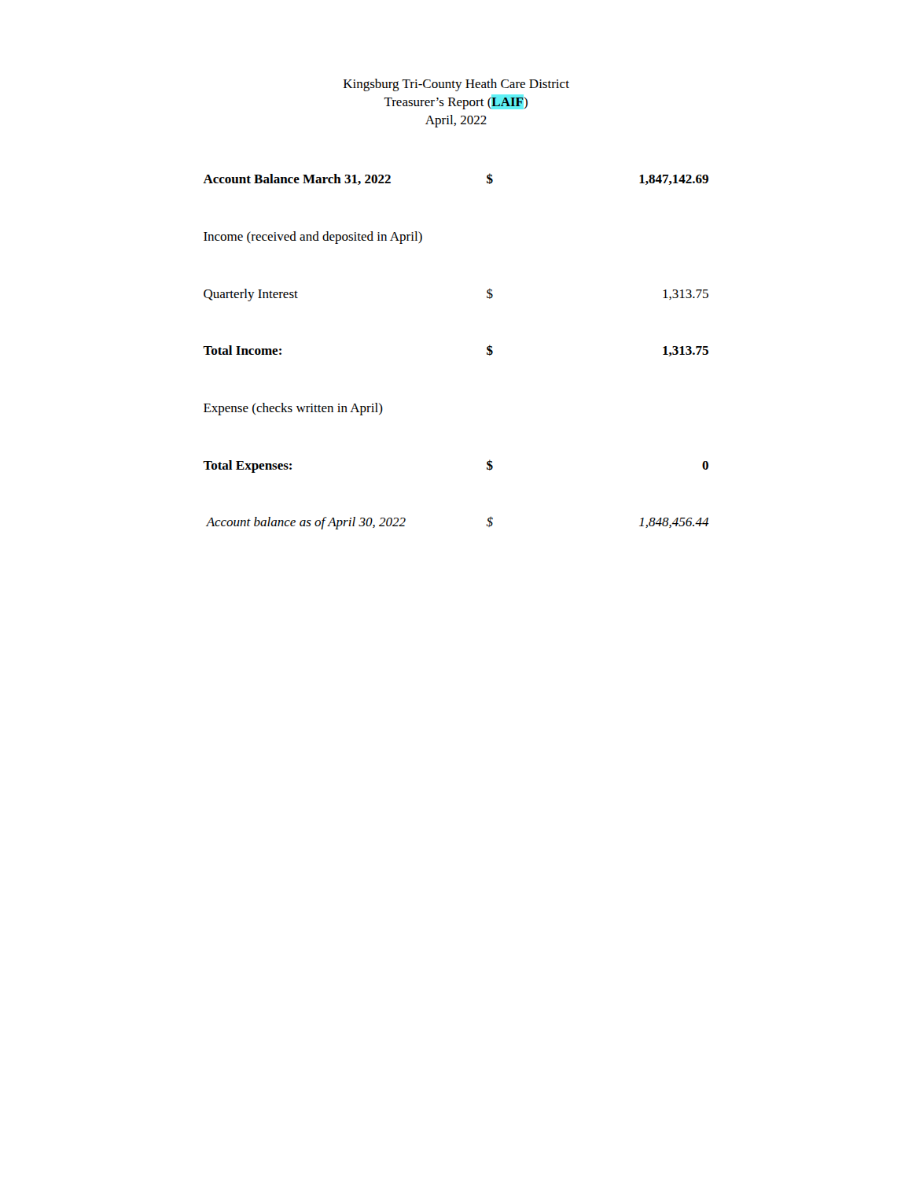Kingsburg Tri-County Heath Care District Treasurer’s Report (LAIF) April, 2022
| Account Balance March 31, 2022 | $ | 1,847,142.69 |
| Income (received and deposited in April) | | |
| Quarterly Interest | $ | 1,313.75 |
| Total Income: | $ | 1,313.75 |
| Expense (checks written in April) | | |
| Total Expenses: | $ | 0 |
| Account balance as of April 30, 2022 | $ | 1,848,456.44 |